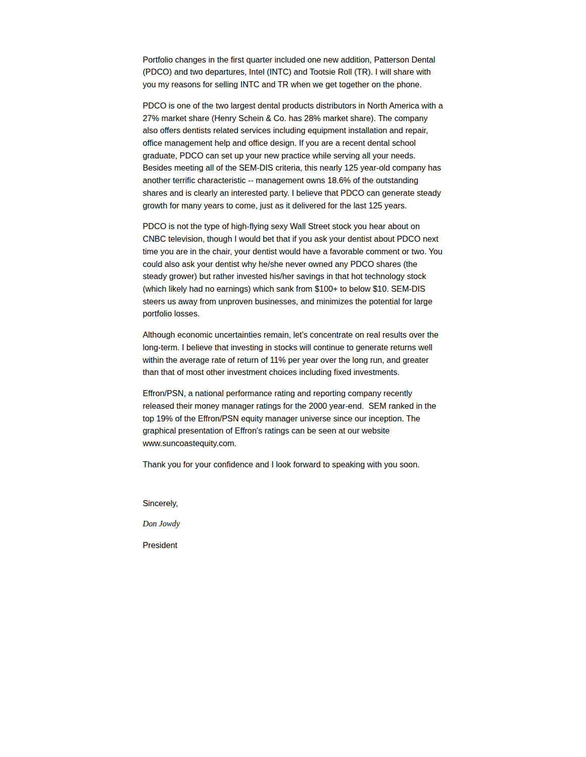Portfolio changes in the first quarter included one new addition, Patterson Dental (PDCO) and two departures, Intel (INTC) and Tootsie Roll (TR). I will share with you my reasons for selling INTC and TR when we get together on the phone.
PDCO is one of the two largest dental products distributors in North America with a 27% market share (Henry Schein & Co. has 28% market share). The company also offers dentists related services including equipment installation and repair, office management help and office design. If you are a recent dental school graduate, PDCO can set up your new practice while serving all your needs. Besides meeting all of the SEM-DIS criteria, this nearly 125 year-old company has another terrific characteristic -- management owns 18.6% of the outstanding shares and is clearly an interested party. I believe that PDCO can generate steady growth for many years to come, just as it delivered for the last 125 years.
PDCO is not the type of high-flying sexy Wall Street stock you hear about on CNBC television, though I would bet that if you ask your dentist about PDCO next time you are in the chair, your dentist would have a favorable comment or two. You could also ask your dentist why he/she never owned any PDCO shares (the steady grower) but rather invested his/her savings in that hot technology stock (which likely had no earnings) which sank from $100+ to below $10. SEM-DIS steers us away from unproven businesses, and minimizes the potential for large portfolio losses.
Although economic uncertainties remain, let's concentrate on real results over the long-term. I believe that investing in stocks will continue to generate returns well within the average rate of return of 11% per year over the long run, and greater than that of most other investment choices including fixed investments.
Effron/PSN, a national performance rating and reporting company recently released their money manager ratings for the 2000 year-end. SEM ranked in the top 19% of the Effron/PSN equity manager universe since our inception. The graphical presentation of Effron's ratings can be seen at our website www.suncoastequity.com.
Thank you for your confidence and I look forward to speaking with you soon.
Sincerely,
Don Jowdy
President